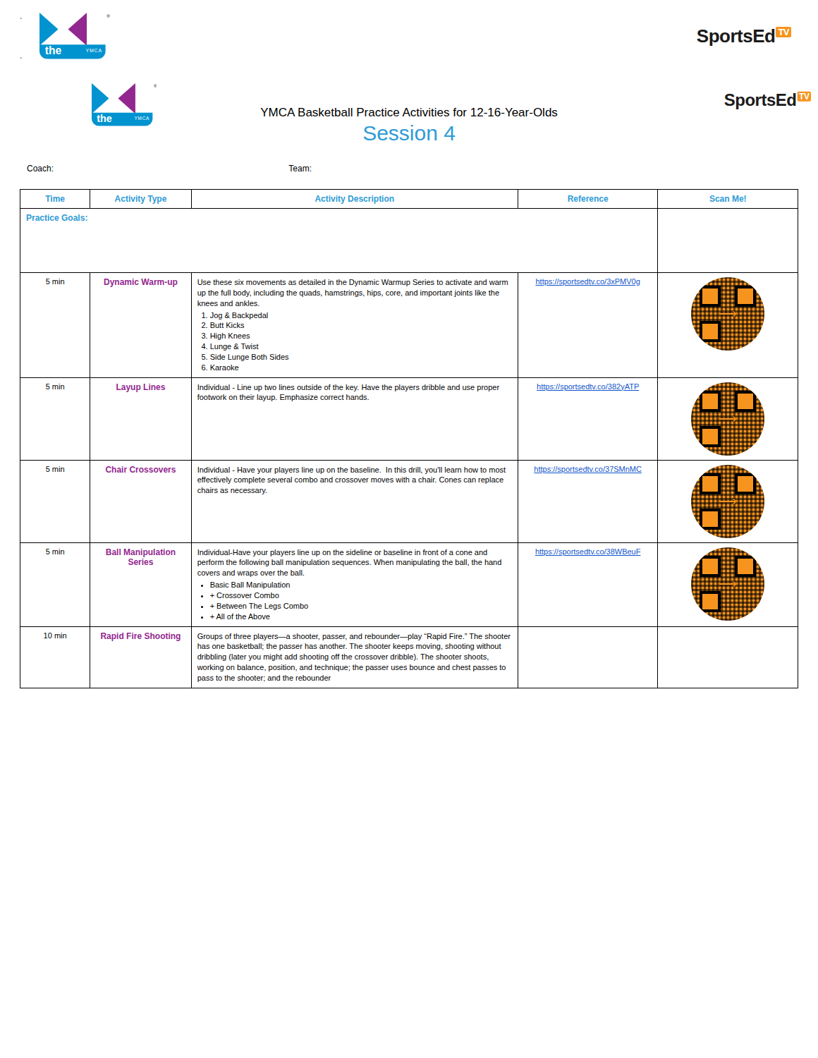` `
the
YMCA
®
Sports Ed TV
the
YMCA
®
Sports Ed TV
YMCA Basketball Practice Activities for 12-16-Year-Olds
Session 4
Coach: Team:
| Practice Goals: | |
| Time | Activity Type | Activity Description | Reference | Scan Me! |
| 5 min | Dynamic Warm-up | Use these six movements as detailed in the Dynamic Warmup Series to activate and warm up the full body, including the quads, hamstrings, hips, core, and important joints like the knees and ankles. Jog & Backpedal Butt Kicks High Knees Lunge & Twist Side Lunge Both Sides Karaoke | https://sportsedtv.co/3xPMV0g | ⟶ |
| 5 min | Layup Lines | Individual - Line up two lines outside of the key. Have the players dribble and use proper footwork on their layup. Emphasize correct hands. | https://sportsedtv.co/382yATP | ⟶ |
| 5 min | Chair Crossovers | Individual - Have your players line up on the baseline. In this drill, you'll learn how to most effectively complete several combo and crossover moves with a chair. Cones can replace chairs as necessary. | https://sportsedtv.co/37SMnMC | ⟶ |
| 5 min | Ball Manipulation Series | Individual-Have your players line up on the sideline or baseline in front of a cone and perform the following ball manipulation sequences. When manipulating the ball, the hand covers and wraps over the ball. Basic Ball Manipulation + Crossover Combo + Between The Legs Combo + All of the Above | https://sportsedtv.co/38WBeuF | ⟶ |
| 10 min | Rapid Fire Shooting | Groups of three players—a shooter, passer, and rebounder—play “Rapid Fire.” The shooter has one basketball; the passer has another. The shooter keeps moving, shooting without dribbling (later you might add shooting off the crossover dribble). The shooter shoots, working on balance, position, and technique; the passer uses bounce and chest passes to pass to the shooter; and the rebounder | | |